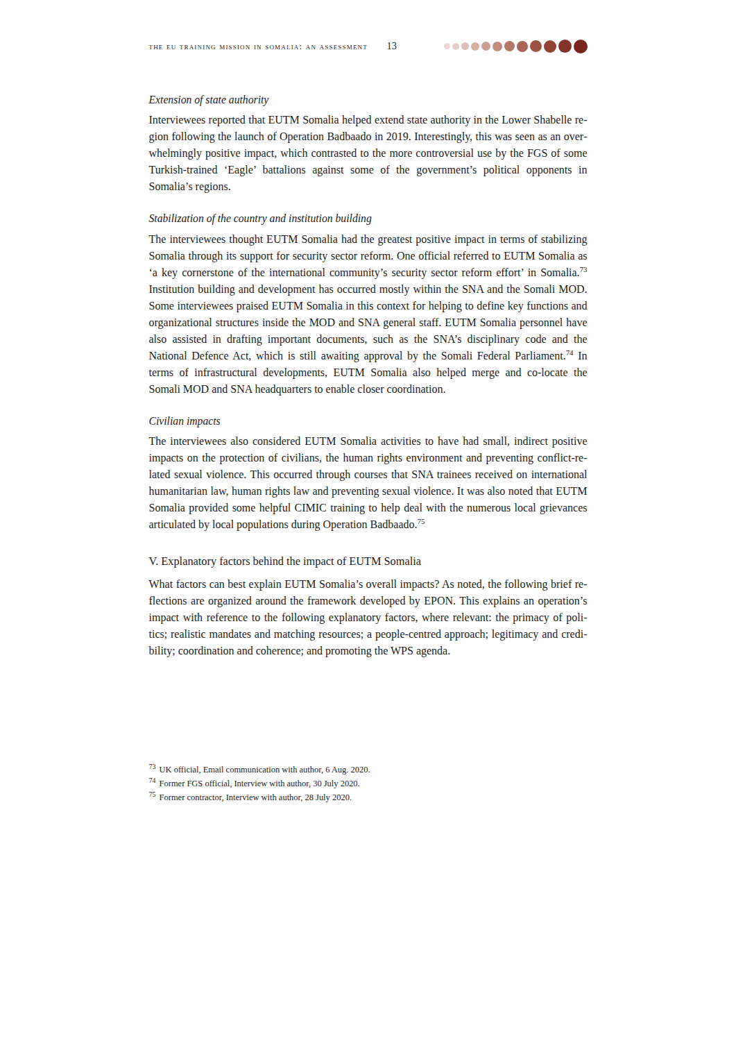The EU Training Mission in Somalia: An Assessment 13
Extension of state authority
Interviewees reported that EUTM Somalia helped extend state authority in the Lower Shabelle region following the launch of Operation Badbaado in 2019. Interestingly, this was seen as an overwhelmingly positive impact, which contrasted to the more controversial use by the FGS of some Turkish-trained ‘Eagle’ battalions against some of the government’s political opponents in Somalia’s regions.
Stabilization of the country and institution building
The interviewees thought EUTM Somalia had the greatest positive impact in terms of stabilizing Somalia through its support for security sector reform. One official referred to EUTM Somalia as ‘a key cornerstone of the international community’s security sector reform effort’ in Somalia.73 Institution building and development has occurred mostly within the SNA and the Somali MOD. Some interviewees praised EUTM Somalia in this context for helping to define key functions and organizational structures inside the MOD and SNA general staff. EUTM Somalia personnel have also assisted in drafting important documents, such as the SNA’s disciplinary code and the National Defence Act, which is still awaiting approval by the Somali Federal Parliament.74 In terms of infrastructural developments, EUTM Somalia also helped merge and co-locate the Somali MOD and SNA headquarters to enable closer coordination.
Civilian impacts
The interviewees also considered EUTM Somalia activities to have had small, indirect positive impacts on the protection of civilians, the human rights environment and preventing conflict-related sexual violence. This occurred through courses that SNA trainees received on international humanitarian law, human rights law and preventing sexual violence. It was also noted that EUTM Somalia provided some helpful CIMIC training to help deal with the numerous local grievances articulated by local populations during Operation Badbaado.75
V. Explanatory factors behind the impact of EUTM Somalia
What factors can best explain EUTM Somalia’s overall impacts? As noted, the following brief reflections are organized around the framework developed by EPON. This explains an operation’s impact with reference to the following explanatory factors, where relevant: the primacy of politics; realistic mandates and matching resources; a people-centred approach; legitimacy and credibility; coordination and coherence; and promoting the WPS agenda.
73 UK official, Email communication with author, 6 Aug. 2020.
74 Former FGS official, Interview with author, 30 July 2020.
75 Former contractor, Interview with author, 28 July 2020.